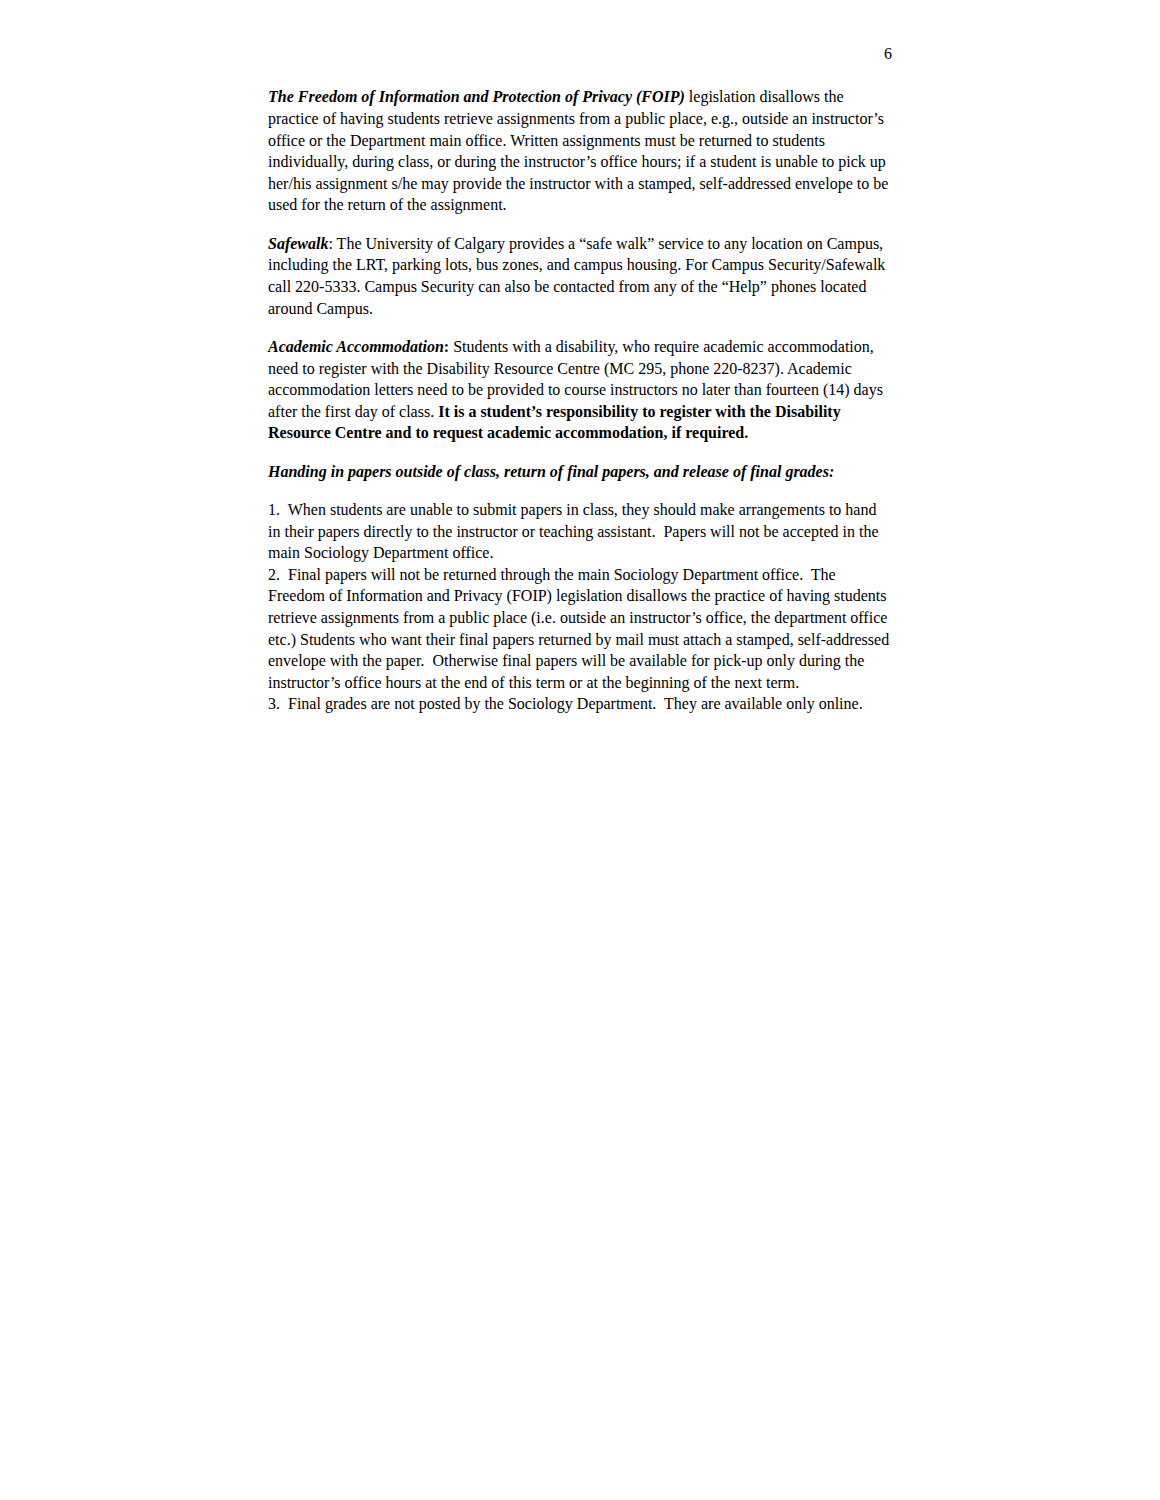6
The Freedom of Information and Protection of Privacy (FOIP) legislation disallows the practice of having students retrieve assignments from a public place, e.g., outside an instructor’s office or the Department main office. Written assignments must be returned to students individually, during class, or during the instructor’s office hours; if a student is unable to pick up her/his assignment s/he may provide the instructor with a stamped, self-addressed envelope to be used for the return of the assignment.
Safewalk: The University of Calgary provides a “safe walk” service to any location on Campus, including the LRT, parking lots, bus zones, and campus housing. For Campus Security/Safewalk call 220-5333. Campus Security can also be contacted from any of the “Help” phones located around Campus.
Academic Accommodation: Students with a disability, who require academic accommodation, need to register with the Disability Resource Centre (MC 295, phone 220-8237). Academic accommodation letters need to be provided to course instructors no later than fourteen (14) days after the first day of class. It is a student’s responsibility to register with the Disability Resource Centre and to request academic accommodation, if required.
Handing in papers outside of class, return of final papers, and release of final grades:
1. When students are unable to submit papers in class, they should make arrangements to hand in their papers directly to the instructor or teaching assistant. Papers will not be accepted in the main Sociology Department office.
2. Final papers will not be returned through the main Sociology Department office. The Freedom of Information and Privacy (FOIP) legislation disallows the practice of having students retrieve assignments from a public place (i.e. outside an instructor’s office, the department office etc.) Students who want their final papers returned by mail must attach a stamped, self-addressed envelope with the paper. Otherwise final papers will be available for pick-up only during the instructor’s office hours at the end of this term or at the beginning of the next term.
3. Final grades are not posted by the Sociology Department. They are available only online.